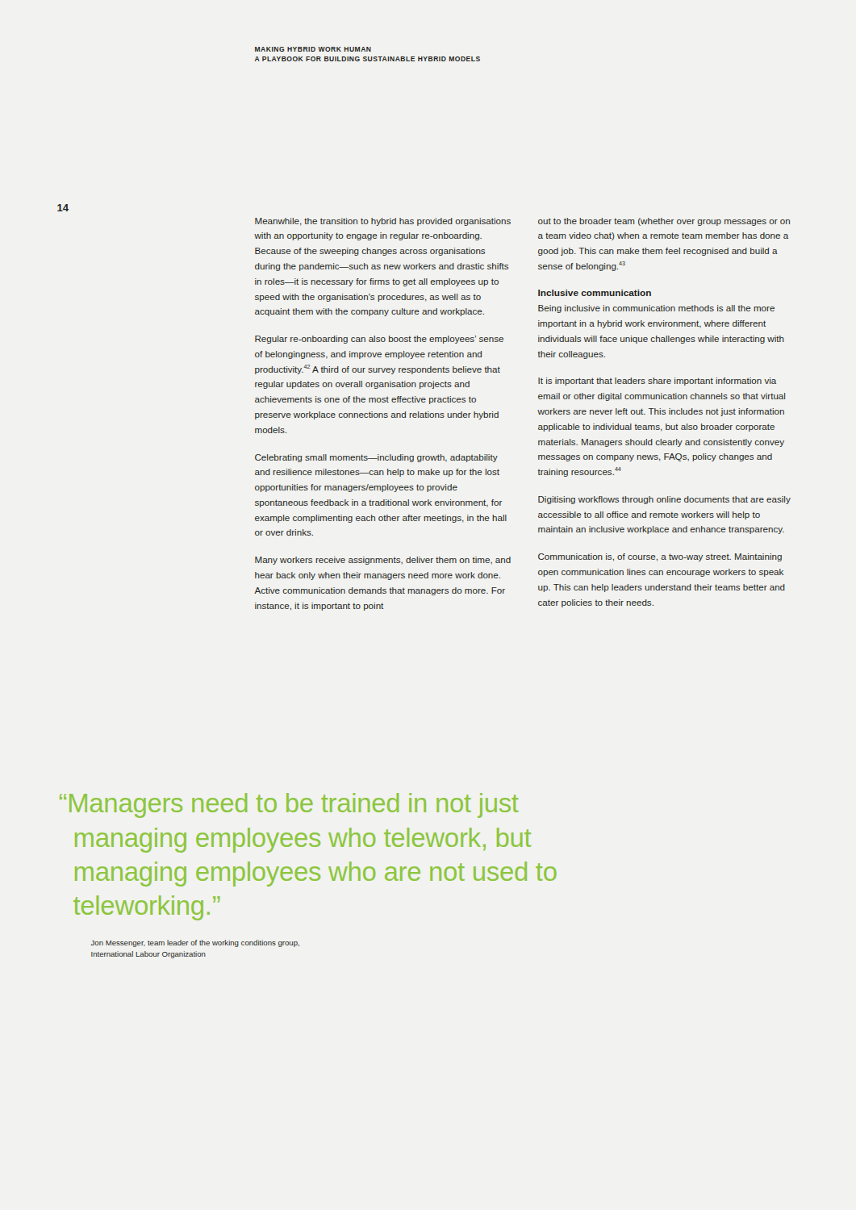Making Hybrid Work Human
A Playbook for Building Sustainable Hybrid Models
14
Meanwhile, the transition to hybrid has provided organisations with an opportunity to engage in regular re-onboarding. Because of the sweeping changes across organisations during the pandemic—such as new workers and drastic shifts in roles—it is necessary for firms to get all employees up to speed with the organisation's procedures, as well as to acquaint them with the company culture and workplace.
Regular re-onboarding can also boost the employees’ sense of belongingness, and improve employee retention and productivity.42 A third of our survey respondents believe that regular updates on overall organisation projects and achievements is one of the most effective practices to preserve workplace connections and relations under hybrid models.
Celebrating small moments—including growth, adaptability and resilience milestones—can help to make up for the lost opportunities for managers/employees to provide spontaneous feedback in a traditional work environment, for example complimenting each other after meetings, in the hall or over drinks.
Many workers receive assignments, deliver them on time, and hear back only when their managers need more work done. Active communication demands that managers do more. For instance, it is important to point
out to the broader team (whether over group messages or on a team video chat) when a remote team member has done a good job. This can make them feel recognised and build a sense of belonging.43
Inclusive communication
Being inclusive in communication methods is all the more important in a hybrid work environment, where different individuals will face unique challenges while interacting with their colleagues.
It is important that leaders share important information via email or other digital communication channels so that virtual workers are never left out. This includes not just information applicable to individual teams, but also broader corporate materials. Managers should clearly and consistently convey messages on company news, FAQs, policy changes and training resources.44
Digitising workflows through online documents that are easily accessible to all office and remote workers will help to maintain an inclusive workplace and enhance transparency.
Communication is, of course, a two-way street. Maintaining open communication lines can encourage workers to speak up. This can help leaders understand their teams better and cater policies to their needs.
“Managers need to be trained in not just managing employees who telework, but managing employees who are not used to teleworking.”
Jon Messenger, team leader of the working conditions group,
International Labour Organization